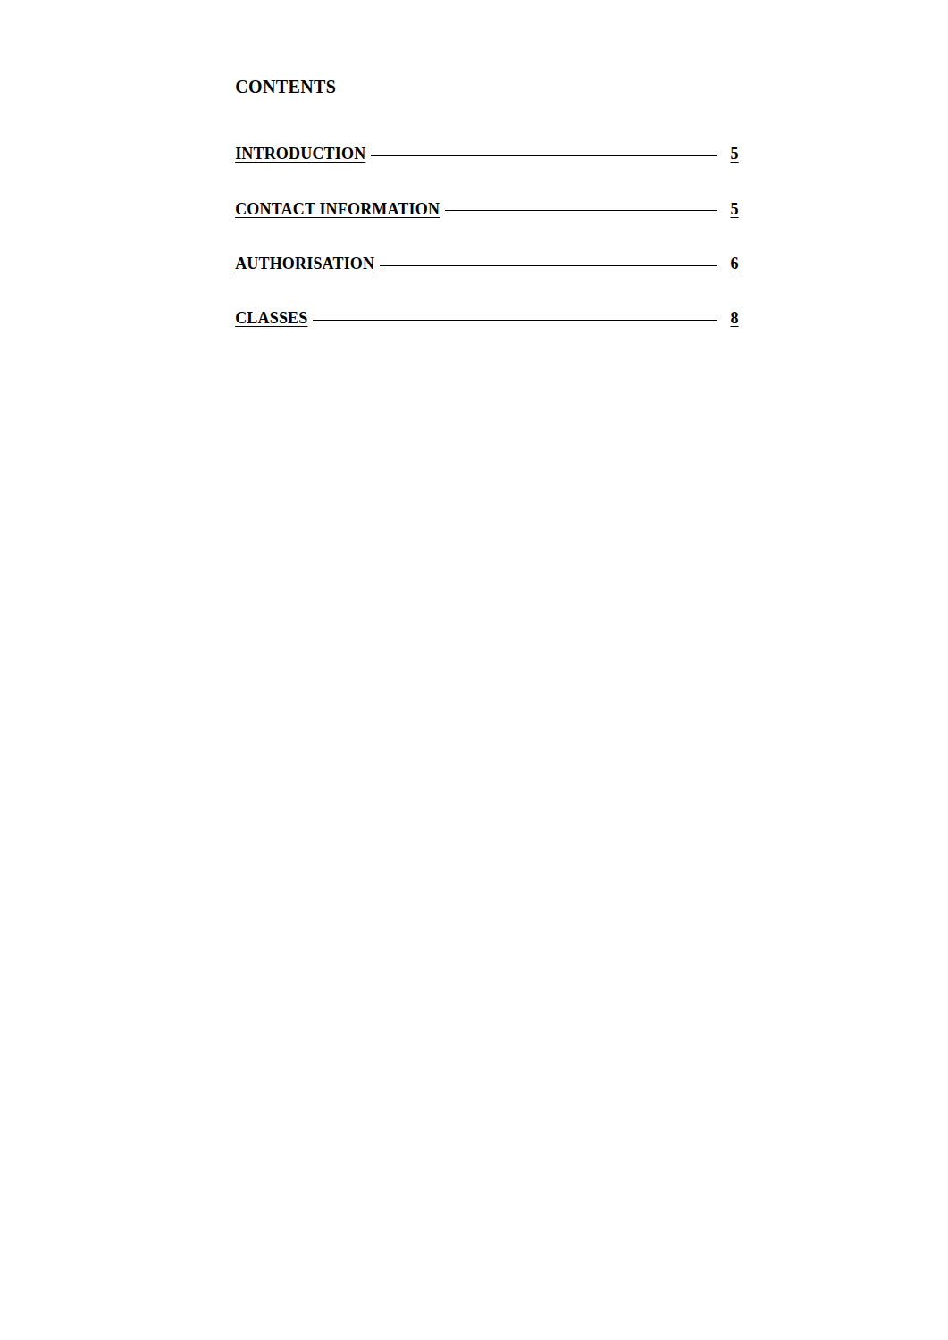Contents
INTRODUCTION 5
CONTACT INFORMATION 5
AUTHORISATION 6
CLASSES 8